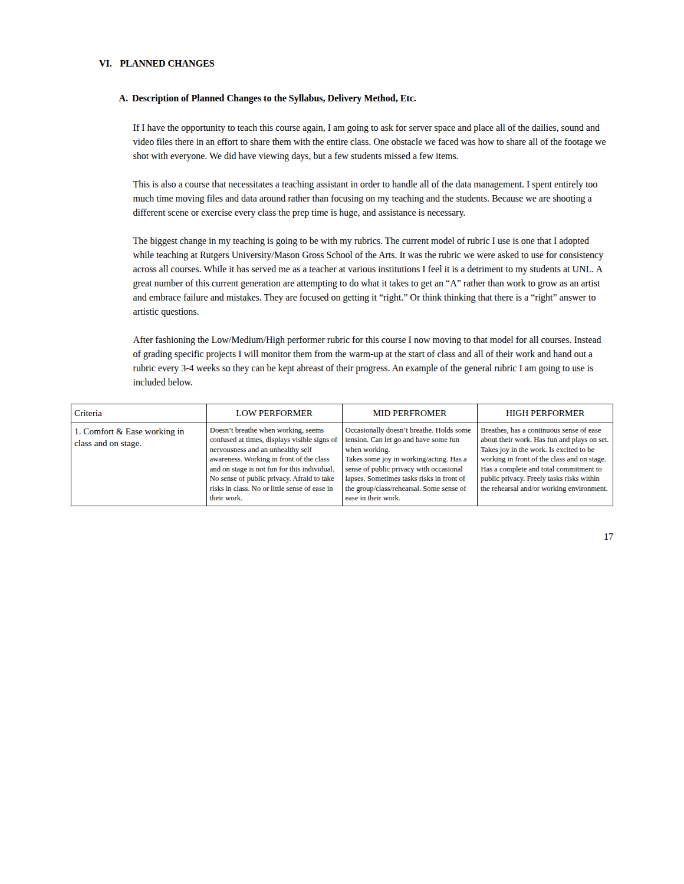VI. PLANNED CHANGES
A. Description of Planned Changes to the Syllabus, Delivery Method, Etc.
If I have the opportunity to teach this course again, I am going to ask for server space and place all of the dailies, sound and video files there in an effort to share them with the entire class. One obstacle we faced was how to share all of the footage we shot with everyone. We did have viewing days, but a few students missed a few items.
This is also a course that necessitates a teaching assistant in order to handle all of the data management. I spent entirely too much time moving files and data around rather than focusing on my teaching and the students. Because we are shooting a different scene or exercise every class the prep time is huge, and assistance is necessary.
The biggest change in my teaching is going to be with my rubrics. The current model of rubric I use is one that I adopted while teaching at Rutgers University/Mason Gross School of the Arts. It was the rubric we were asked to use for consistency across all courses. While it has served me as a teacher at various institutions I feel it is a detriment to my students at UNL. A great number of this current generation are attempting to do what it takes to get an “A” rather than work to grow as an artist and embrace failure and mistakes. They are focused on getting it “right.” Or think thinking that there is a “right” answer to artistic questions.
After fashioning the Low/Medium/High performer rubric for this course I now moving to that model for all courses. Instead of grading specific projects I will monitor them from the warm-up at the start of class and all of their work and hand out a rubric every 3-4 weeks so they can be kept abreast of their progress. An example of the general rubric I am going to use is included below.
| Criteria | LOW PERFORMER | MID PERFROMER | HIGH PERFORMER |
| --- | --- | --- | --- |
| 1. Comfort & Ease working in class and on stage. | Doesn’t breathe when working, seems confused at times, displays visible signs of nervousness and an unhealthy self awareness. Working in front of the class and on stage is not fun for this individual. No sense of public privacy. Afraid to take risks in class. No or little sense of ease in their work. | Occasionally doesn’t breathe. Holds some tension. Can let go and have some fun when working. Takes some joy in working/acting. Has a sense of public privacy with occasional lapses. Sometimes tasks risks in front of the group/class/rehearsal. Some sense of ease in their work. | Breathes, has a continuous sense of ease about their work. Has fun and plays on set. Takes joy in the work. Is excited to be working in front of the class and on stage. Has a complete and total commitment to public privacy. Freely tasks risks within the rehearsal and/or working environment. |
17